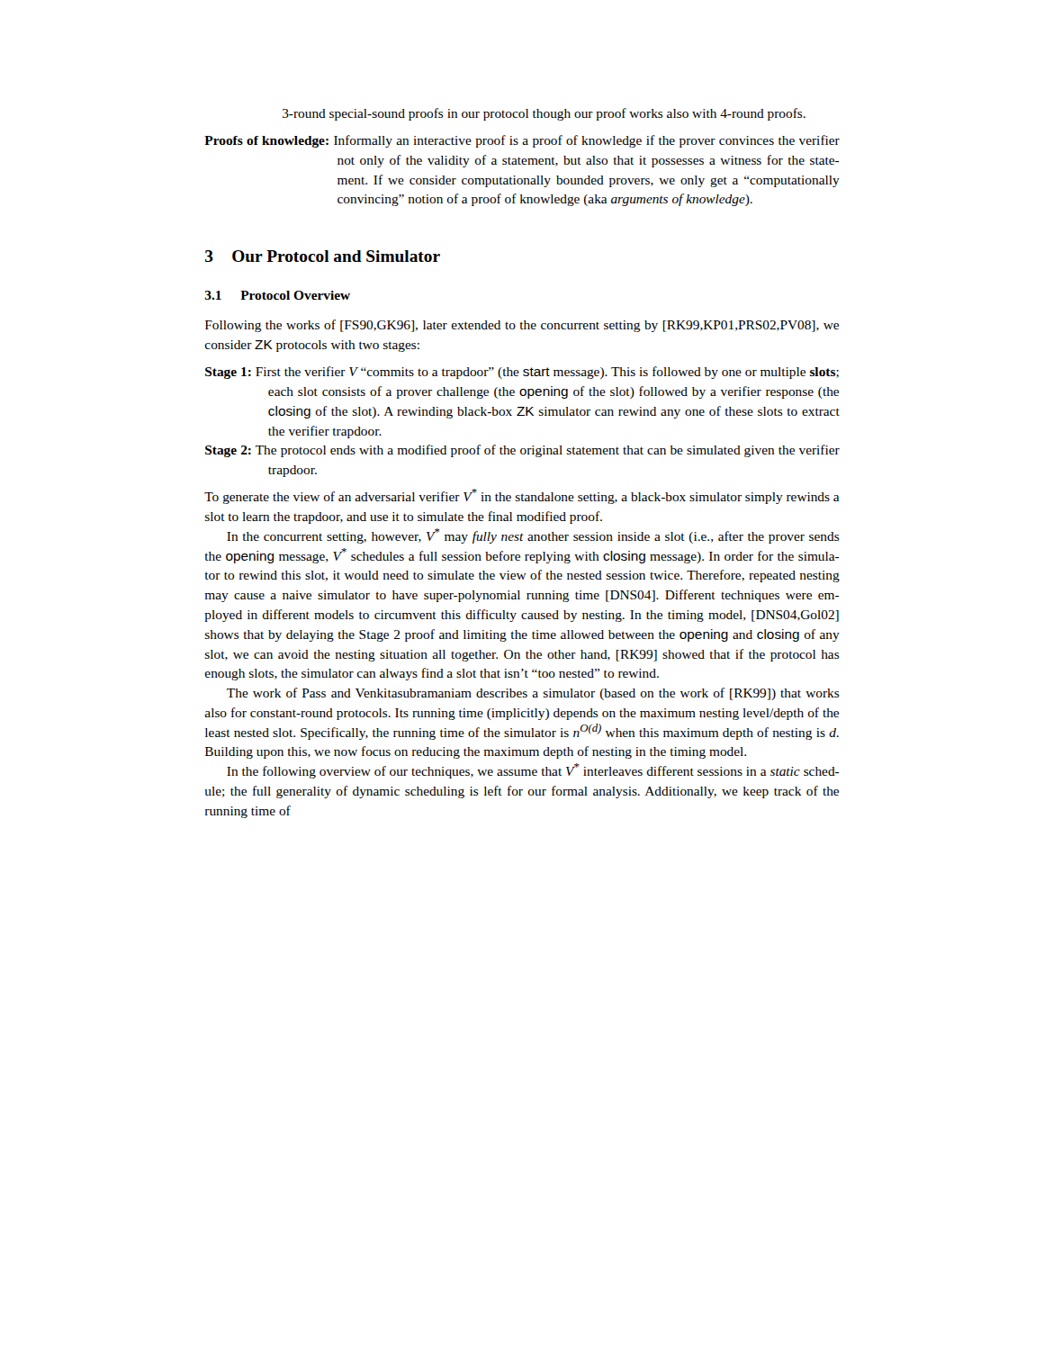3-round special-sound proofs in our protocol though our proof works also with 4-round proofs.
Proofs of knowledge: Informally an interactive proof is a proof of knowledge if the prover convinces the verifier not only of the validity of a statement, but also that it possesses a witness for the statement. If we consider computationally bounded provers, we only get a “computationally convincing” notion of a proof of knowledge (aka arguments of knowledge).
3 Our Protocol and Simulator
3.1 Protocol Overview
Following the works of [FS90,GK96], later extended to the concurrent setting by [RK99,KP01,PRS02,PV08], we consider ZK protocols with two stages:
Stage 1: First the verifier V “commits to a trapdoor” (the start message). This is followed by one or multiple slots; each slot consists of a prover challenge (the opening of the slot) followed by a verifier response (the closing of the slot). A rewinding black-box ZK simulator can rewind any one of these slots to extract the verifier trapdoor.
Stage 2: The protocol ends with a modified proof of the original statement that can be simulated given the verifier trapdoor.
To generate the view of an adversarial verifier V* in the standalone setting, a black-box simulator simply rewinds a slot to learn the trapdoor, and use it to simulate the final modified proof.
In the concurrent setting, however, V* may fully nest another session inside a slot (i.e., after the prover sends the opening message, V* schedules a full session before replying with closing message). In order for the simulator to rewind this slot, it would need to simulate the view of the nested session twice. Therefore, repeated nesting may cause a naive simulator to have super-polynomial running time [DNS04]. Different techniques were employed in different models to circumvent this difficulty caused by nesting. In the timing model, [DNS04,Gol02] shows that by delaying the Stage 2 proof and limiting the time allowed between the opening and closing of any slot, we can avoid the nesting situation all together. On the other hand, [RK99] showed that if the protocol has enough slots, the simulator can always find a slot that isn’t “too nested” to rewind.
The work of Pass and Venkitasubramaniam describes a simulator (based on the work of [RK99]) that works also for constant-round protocols. Its running time (implicitly) depends on the maximum nesting level/depth of the least nested slot. Specifically, the running time of the simulator is nO(d) when this maximum depth of nesting is d. Building upon this, we now focus on reducing the maximum depth of nesting in the timing model.
In the following overview of our techniques, we assume that V* interleaves different sessions in a static schedule; the full generality of dynamic scheduling is left for our formal analysis. Additionally, we keep track of the running time of